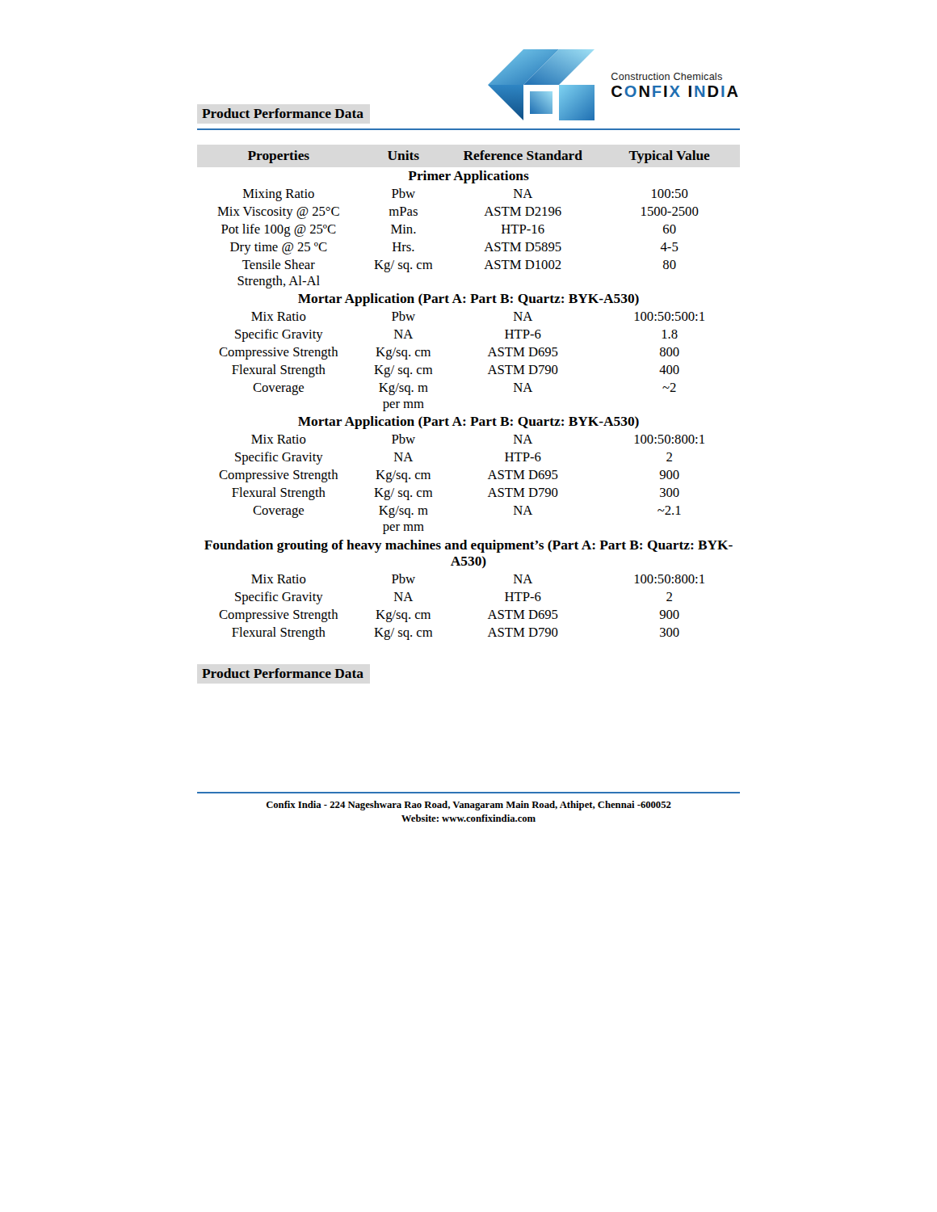Construction Chemicals
CONFIX INDIA
Product Performance Data
| Properties | Units | Reference Standard | Typical Value |
| --- | --- | --- | --- |
| Primer Applications |
| Mixing Ratio | Pbw | NA | 100:50 |
| Mix Viscosity @ 25°C | mPas | ASTM D2196 | 1500-2500 |
| Pot life 100g @ 25ºC | Min. | HTP-16 | 60 |
| Dry time @ 25 ºC | Hrs. | ASTM D5895 | 4-5 |
| Tensile Shear Strength, Al-Al | Kg/ sq. cm | ASTM D1002 | 80 |
| Mortar Application (Part A: Part B: Quartz: BYK-A530) |
| Mix Ratio | Pbw | NA | 100:50:500:1 |
| Specific Gravity | NA | HTP-6 | 1.8 |
| Compressive Strength | Kg/sq. cm | ASTM D695 | 800 |
| Flexural Strength | Kg/ sq. cm | ASTM D790 | 400 |
| Coverage | Kg/sq. m per mm | NA | ~2 |
| Mortar Application (Part A: Part B: Quartz: BYK-A530) |
| Mix Ratio | Pbw | NA | 100:50:800:1 |
| Specific Gravity | NA | HTP-6 | 2 |
| Compressive Strength | Kg/sq. cm | ASTM D695 | 900 |
| Flexural Strength | Kg/ sq. cm | ASTM D790 | 300 |
| Coverage | Kg/sq. m per mm | NA | ~2.1 |
| Foundation grouting of heavy machines and equipment’s (Part A: Part B: Quartz: BYK-A530) |
| Mix Ratio | Pbw | NA | 100:50:800:1 |
| Specific Gravity | NA | HTP-6 | 2 |
| Compressive Strength | Kg/sq. cm | ASTM D695 | 900 |
| Flexural Strength | Kg/ sq. cm | ASTM D790 | 300 |
Product Performance Data
Confix India - 224 Nageshwara Rao Road, Vanagaram Main Road, Athipet, Chennai -600052
Website: www.confixindia.com